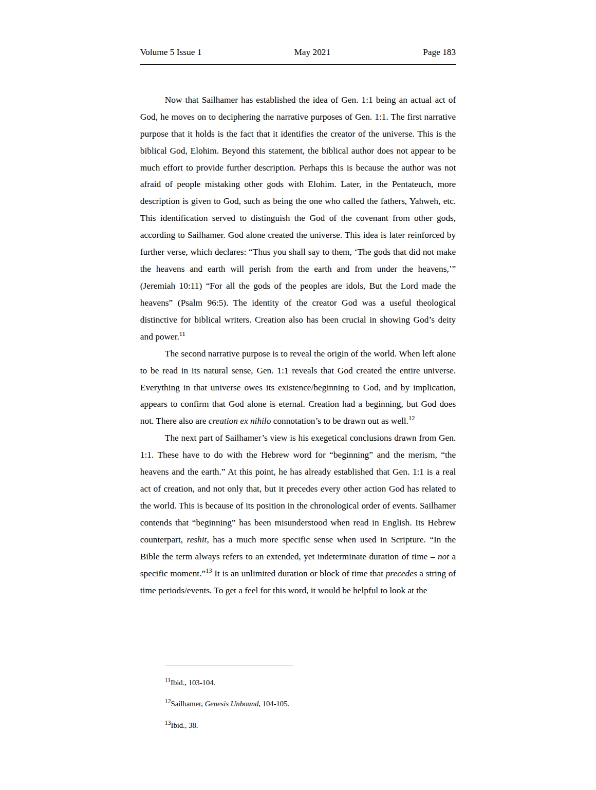Volume 5 Issue 1 May 2021 Page 183
Now that Sailhamer has established the idea of Gen. 1:1 being an actual act of God, he moves on to deciphering the narrative purposes of Gen. 1:1. The first narrative purpose that it holds is the fact that it identifies the creator of the universe. This is the biblical God, Elohim. Beyond this statement, the biblical author does not appear to be much effort to provide further description. Perhaps this is because the author was not afraid of people mistaking other gods with Elohim. Later, in the Pentateuch, more description is given to God, such as being the one who called the fathers, Yahweh, etc. This identification served to distinguish the God of the covenant from other gods, according to Sailhamer. God alone created the universe. This idea is later reinforced by further verse, which declares: “Thus you shall say to them, ‘The gods that did not make the heavens and earth will perish from the earth and from under the heavens,’” (Jeremiah 10:11) “For all the gods of the peoples are idols, But the Lord made the heavens” (Psalm 96:5). The identity of the creator God was a useful theological distinctive for biblical writers. Creation also has been crucial in showing God’s deity and power.11
The second narrative purpose is to reveal the origin of the world. When left alone to be read in its natural sense, Gen. 1:1 reveals that God created the entire universe. Everything in that universe owes its existence/beginning to God, and by implication, appears to confirm that God alone is eternal. Creation had a beginning, but God does not. There also are creation ex nihilo connotation’s to be drawn out as well.12
The next part of Sailhamer’s view is his exegetical conclusions drawn from Gen. 1:1. These have to do with the Hebrew word for “beginning” and the merism, “the heavens and the earth.” At this point, he has already established that Gen. 1:1 is a real act of creation, and not only that, but it precedes every other action God has related to the world. This is because of its position in the chronological order of events. Sailhamer contends that “beginning” has been misunderstood when read in English. Its Hebrew counterpart, reshit, has a much more specific sense when used in Scripture. “In the Bible the term always refers to an extended, yet indeterminate duration of time – not a specific moment.”13 It is an unlimited duration or block of time that precedes a string of time periods/events. To get a feel for this word, it would be helpful to look at the
11Ibid., 103-104.
12Sailhamer, Genesis Unbound, 104-105.
13Ibid., 38.